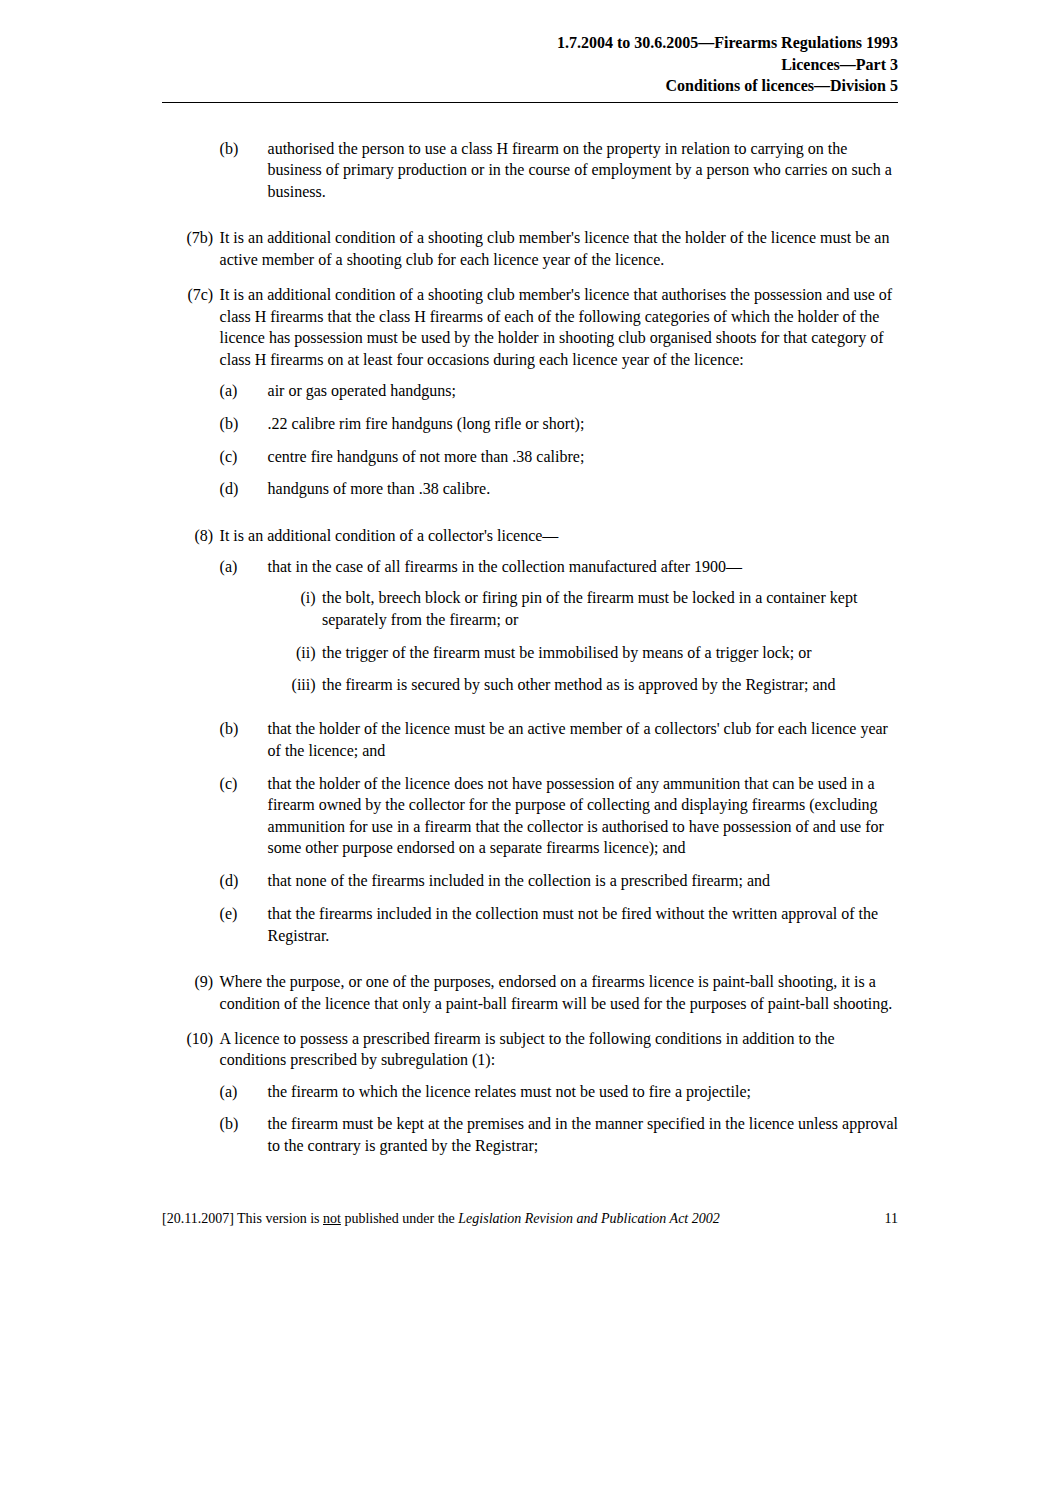1.7.2004 to 30.6.2005—Firearms Regulations 1993 Licences—Part 3 Conditions of licences—Division 5
(b) authorised the person to use a class H firearm on the property in relation to carrying on the business of primary production or in the course of employment by a person who carries on such a business.
(7b)
It is an additional condition of a shooting club member's licence that the holder of the licence must be an active member of a shooting club for each licence year of the licence.
(7c)
It is an additional condition of a shooting club member's licence that authorises the possession and use of class H firearms that the class H firearms of each of the following categories of which the holder of the licence has possession must be used by the holder in shooting club organised shoots for that category of class H firearms on at least four occasions during each licence year of the licence:
(a) air or gas operated handguns;
(b) .22 calibre rim fire handguns (long rifle or short);
(c) centre fire handguns of not more than .38 calibre;
(d) handguns of more than .38 calibre.
(8)
It is an additional condition of a collector's licence—
(a)
that in the case of all firearms in the collection manufactured after 1900—
(i) the bolt, breech block or firing pin of the firearm must be locked in a container kept separately from the firearm; or
(ii) the trigger of the firearm must be immobilised by means of a trigger lock; or
(iii) the firearm is secured by such other method as is approved by the Registrar; and
(b) that the holder of the licence must be an active member of a collectors' club for each licence year of the licence; and
(c) that the holder of the licence does not have possession of any ammunition that can be used in a firearm owned by the collector for the purpose of collecting and displaying firearms (excluding ammunition for use in a firearm that the collector is authorised to have possession of and use for some other purpose endorsed on a separate firearms licence); and
(d) that none of the firearms included in the collection is a prescribed firearm; and
(e) that the firearms included in the collection must not be fired without the written approval of the Registrar.
(9)
Where the purpose, or one of the purposes, endorsed on a firearms licence is paint-ball shooting, it is a condition of the licence that only a paint-ball firearm will be used for the purposes of paint-ball shooting.
(10)
A licence to possess a prescribed firearm is subject to the following conditions in addition to the conditions prescribed by subregulation (1):
(a) the firearm to which the licence relates must not be used to fire a projectile;
(b) the firearm must be kept at the premises and in the manner specified in the licence unless approval to the contrary is granted by the Registrar;
[20.11.2007] This version is not published under the Legislation Revision and Publication Act 2002 11